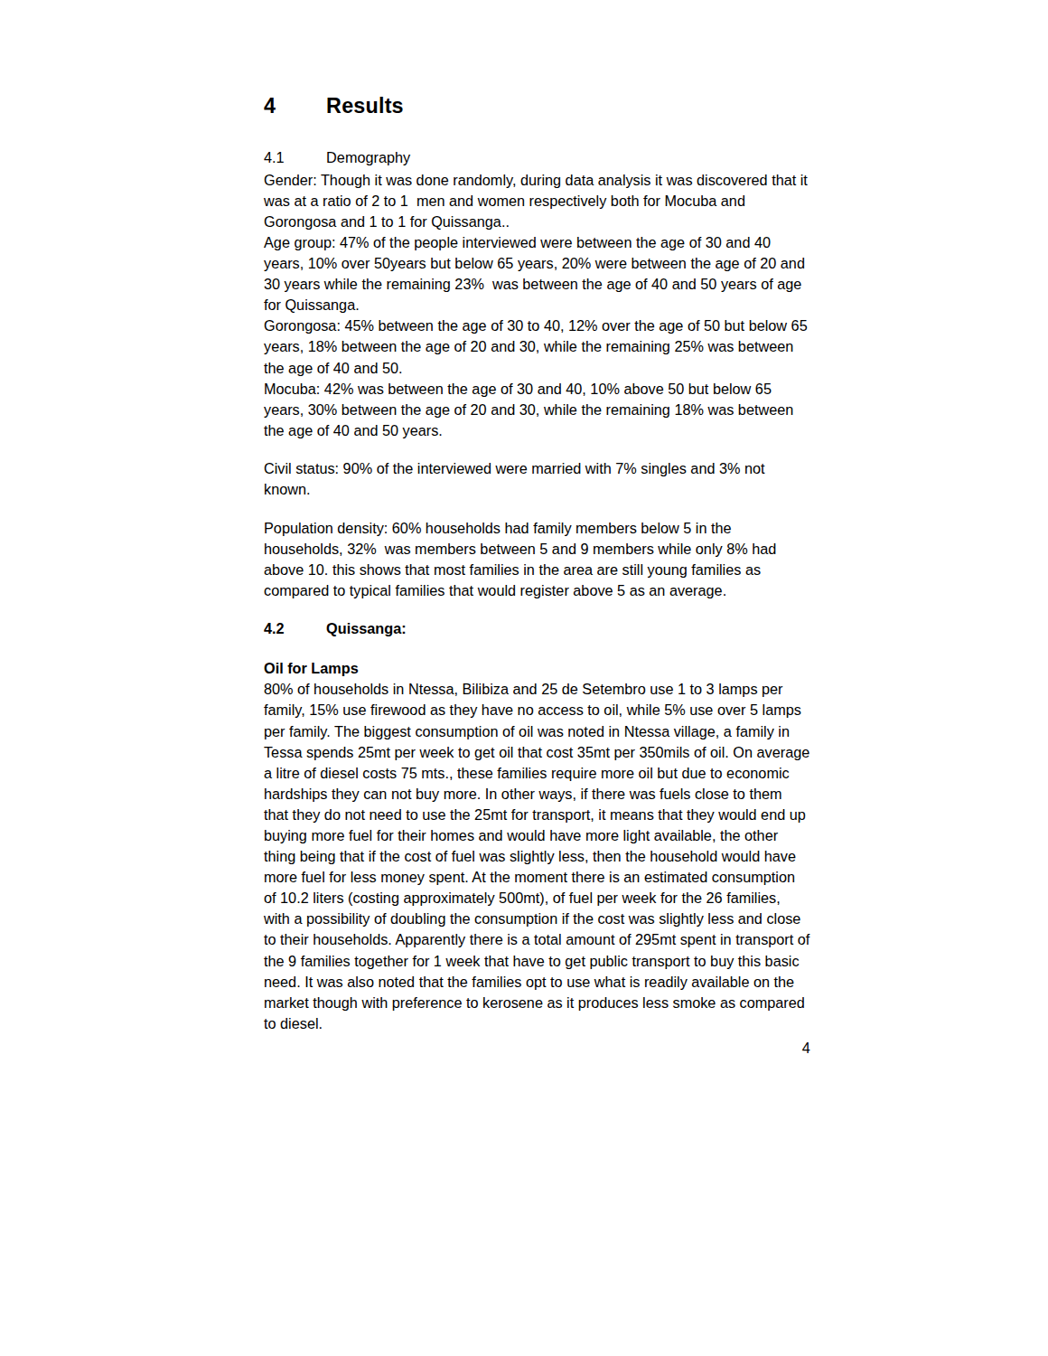4 Results
4.1 Demography
Gender: Though it was done randomly, during data analysis it was discovered that it was at a ratio of 2 to 1 men and women respectively both for Mocuba and Gorongosa and 1 to 1 for Quissanga..
Age group: 47% of the people interviewed were between the age of 30 and 40 years, 10% over 50years but below 65 years, 20% were between the age of 20 and 30 years while the remaining 23% was between the age of 40 and 50 years of age for Quissanga.
Gorongosa: 45% between the age of 30 to 40, 12% over the age of 50 but below 65 years, 18% between the age of 20 and 30, while the remaining 25% was between the age of 40 and 50.
Mocuba: 42% was between the age of 30 and 40, 10% above 50 but below 65 years, 30% between the age of 20 and 30, while the remaining 18% was between the age of 40 and 50 years.
Civil status: 90% of the interviewed were married with 7% singles and 3% not known.
Population density: 60% households had family members below 5 in the households, 32% was members between 5 and 9 members while only 8% had above 10. this shows that most families in the area are still young families as compared to typical families that would register above 5 as an average.
4.2 Quissanga:
Oil for Lamps
80% of households in Ntessa, Bilibiza and 25 de Setembro use 1 to 3 lamps per family, 15% use firewood as they have no access to oil, while 5% use over 5 lamps per family. The biggest consumption of oil was noted in Ntessa village, a family in Tessa spends 25mt per week to get oil that cost 35mt per 350mils of oil. On average a litre of diesel costs 75 mts., these families require more oil but due to economic hardships they can not buy more. In other ways, if there was fuels close to them that they do not need to use the 25mt for transport, it means that they would end up buying more fuel for their homes and would have more light available, the other thing being that if the cost of fuel was slightly less, then the household would have more fuel for less money spent. At the moment there is an estimated consumption of 10.2 liters (costing approximately 500mt), of fuel per week for the 26 families, with a possibility of doubling the consumption if the cost was slightly less and close to their households. Apparently there is a total amount of 295mt spent in transport of the 9 families together for 1 week that have to get public transport to buy this basic need. It was also noted that the families opt to use what is readily available on the market though with preference to kerosene as it produces less smoke as compared to diesel.
4